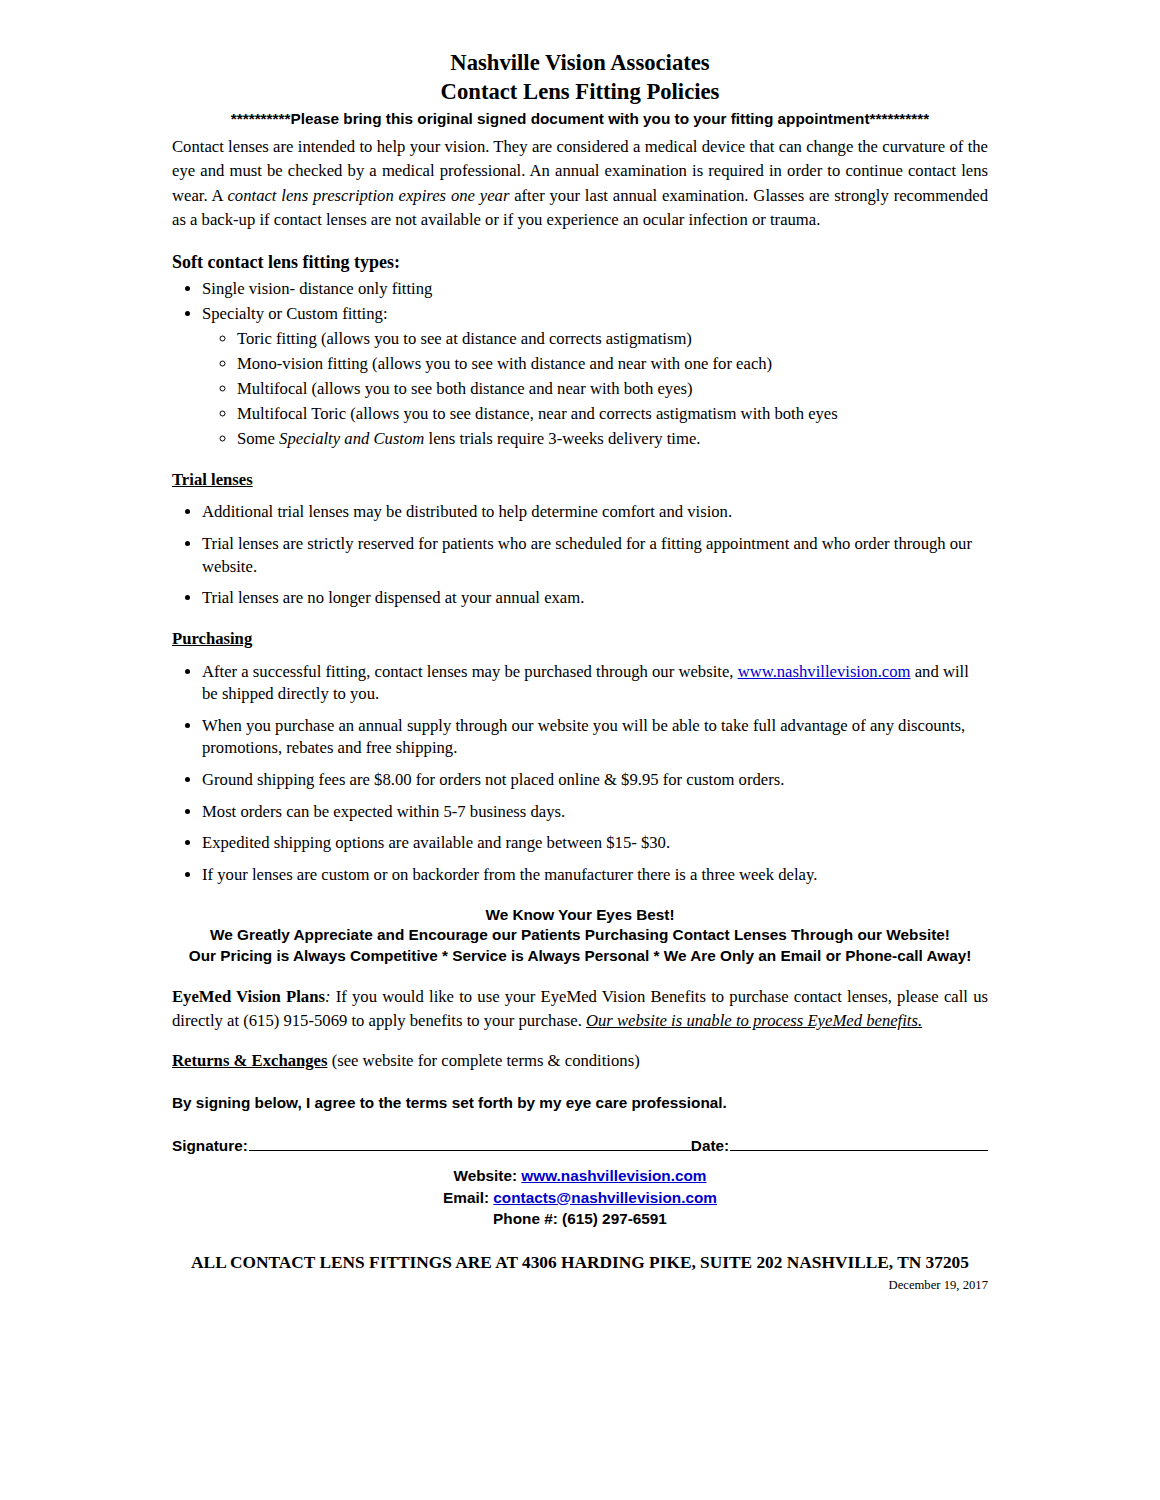Nashville Vision Associates
Contact Lens Fitting Policies
**********Please bring this original signed document with you to your fitting appointment**********
Contact lenses are intended to help your vision. They are considered a medical device that can change the curvature of the eye and must be checked by a medical professional. An annual examination is required in order to continue contact lens wear. A contact lens prescription expires one year after your last annual examination. Glasses are strongly recommended as a back-up if contact lenses are not available or if you experience an ocular infection or trauma.
Soft contact lens fitting types:
Single vision- distance only fitting
Specialty or Custom fitting:
Toric fitting (allows you to see at distance and corrects astigmatism)
Mono-vision fitting (allows you to see with distance and near with one for each)
Multifocal (allows you to see both distance and near with both eyes)
Multifocal Toric (allows you to see distance, near and corrects astigmatism with both eyes
Some Specialty and Custom lens trials require 3-weeks delivery time.
Trial lenses
Additional trial lenses may be distributed to help determine comfort and vision.
Trial lenses are strictly reserved for patients who are scheduled for a fitting appointment and who order through our website.
Trial lenses are no longer dispensed at your annual exam.
Purchasing
After a successful fitting, contact lenses may be purchased through our website, www.nashvillevision.com and will be shipped directly to you.
When you purchase an annual supply through our website you will be able to take full advantage of any discounts, promotions, rebates and free shipping.
Ground shipping fees are $8.00 for orders not placed online & $9.95 for custom orders.
Most orders can be expected within 5-7 business days.
Expedited shipping options are available and range between $15- $30.
If your lenses are custom or on backorder from the manufacturer there is a three week delay.
We Know Your Eyes Best!
We Greatly Appreciate and Encourage our Patients Purchasing Contact Lenses Through our Website!
Our Pricing is Always Competitive * Service is Always Personal * We Are Only an Email or Phone-call Away!
EyeMed Vision Plans: If you would like to use your EyeMed Vision Benefits to purchase contact lenses, please call us directly at (615) 915-5069 to apply benefits to your purchase. Our website is unable to process EyeMed benefits.
Returns & Exchanges (see website for complete terms & conditions)
By signing below, I agree to the terms set forth by my eye care professional.
| Signature: | | Date: | |
Website: www.nashvillevision.com
Email: contacts@nashvillevision.com
Phone #: (615) 297-6591
ALL CONTACT LENS FITTINGS ARE AT 4306 HARDING PIKE, SUITE 202 NASHVILLE, TN 37205
December 19, 2017